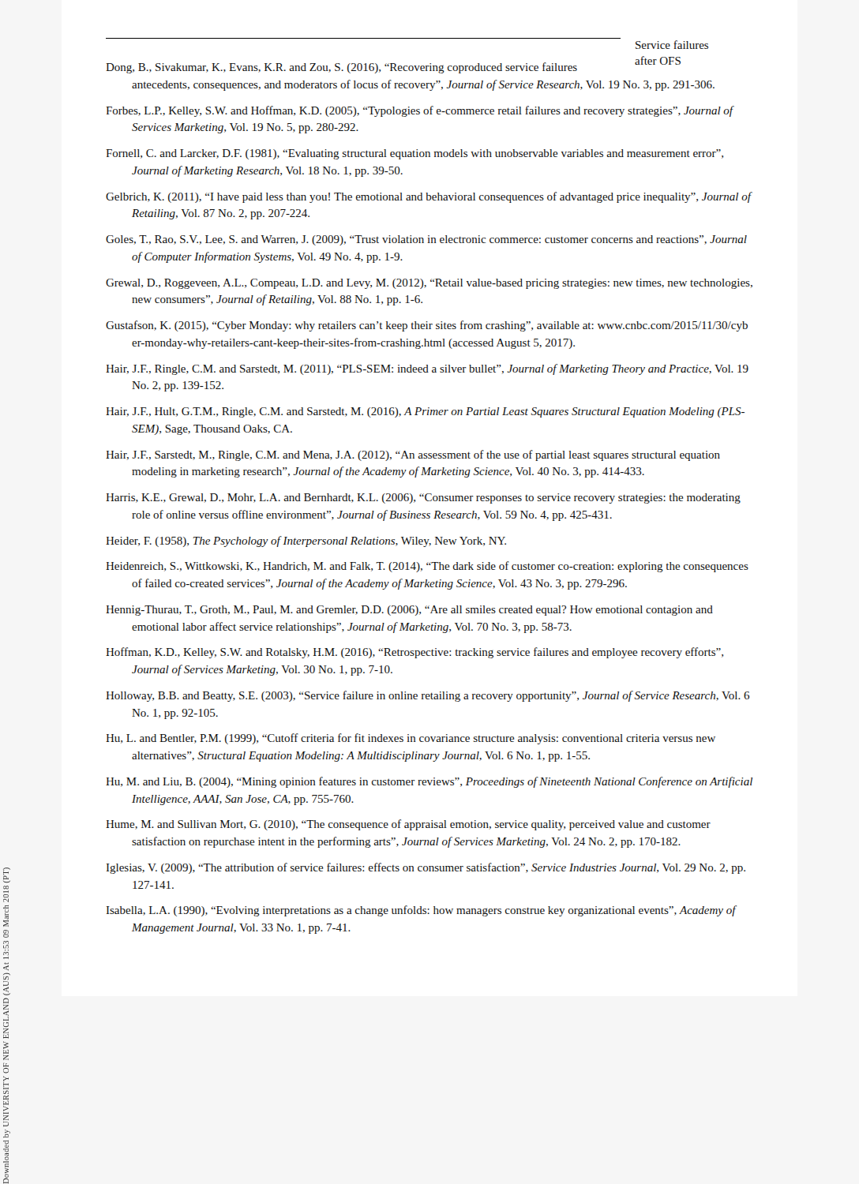Downloaded by UNIVERSITY OF NEW ENGLAND (AUS) At 13:53 09 March 2018 (PT)
Service failures
after OFS
Dong, B., Sivakumar, K., Evans, K.R. and Zou, S. (2016), “Recovering coproduced service failures antecedents, consequences, and moderators of locus of recovery”, Journal of Service Research, Vol. 19 No. 3, pp. 291-306.
Forbes, L.P., Kelley, S.W. and Hoffman, K.D. (2005), “Typologies of e-commerce retail failures and recovery strategies”, Journal of Services Marketing, Vol. 19 No. 5, pp. 280-292.
Fornell, C. and Larcker, D.F. (1981), “Evaluating structural equation models with unobservable variables and measurement error”, Journal of Marketing Research, Vol. 18 No. 1, pp. 39-50.
Gelbrich, K. (2011), “I have paid less than you! The emotional and behavioral consequences of advantaged price inequality”, Journal of Retailing, Vol. 87 No. 2, pp. 207-224.
Goles, T., Rao, S.V., Lee, S. and Warren, J. (2009), “Trust violation in electronic commerce: customer concerns and reactions”, Journal of Computer Information Systems, Vol. 49 No. 4, pp. 1-9.
Grewal, D., Roggeveen, A.L., Compeau, L.D. and Levy, M. (2012), “Retail value-based pricing strategies: new times, new technologies, new consumers”, Journal of Retailing, Vol. 88 No. 1, pp. 1-6.
Gustafson, K. (2015), “Cyber Monday: why retailers can’t keep their sites from crashing”, available at: www.cnbc.com/2015/11/30/cyber-monday-why-retailers-cant-keep-their-sites-from-crashing.html (accessed August 5, 2017).
Hair, J.F., Ringle, C.M. and Sarstedt, M. (2011), “PLS-SEM: indeed a silver bullet”, Journal of Marketing Theory and Practice, Vol. 19 No. 2, pp. 139-152.
Hair, J.F., Hult, G.T.M., Ringle, C.M. and Sarstedt, M. (2016), A Primer on Partial Least Squares Structural Equation Modeling (PLS-SEM), Sage, Thousand Oaks, CA.
Hair, J.F., Sarstedt, M., Ringle, C.M. and Mena, J.A. (2012), “An assessment of the use of partial least squares structural equation modeling in marketing research”, Journal of the Academy of Marketing Science, Vol. 40 No. 3, pp. 414-433.
Harris, K.E., Grewal, D., Mohr, L.A. and Bernhardt, K.L. (2006), “Consumer responses to service recovery strategies: the moderating role of online versus offline environment”, Journal of Business Research, Vol. 59 No. 4, pp. 425-431.
Heider, F. (1958), The Psychology of Interpersonal Relations, Wiley, New York, NY.
Heidenreich, S., Wittkowski, K., Handrich, M. and Falk, T. (2014), “The dark side of customer co-creation: exploring the consequences of failed co-created services”, Journal of the Academy of Marketing Science, Vol. 43 No. 3, pp. 279-296.
Hennig-Thurau, T., Groth, M., Paul, M. and Gremler, D.D. (2006), “Are all smiles created equal? How emotional contagion and emotional labor affect service relationships”, Journal of Marketing, Vol. 70 No. 3, pp. 58-73.
Hoffman, K.D., Kelley, S.W. and Rotalsky, H.M. (2016), “Retrospective: tracking service failures and employee recovery efforts”, Journal of Services Marketing, Vol. 30 No. 1, pp. 7-10.
Holloway, B.B. and Beatty, S.E. (2003), “Service failure in online retailing a recovery opportunity”, Journal of Service Research, Vol. 6 No. 1, pp. 92-105.
Hu, L. and Bentler, P.M. (1999), “Cutoff criteria for fit indexes in covariance structure analysis: conventional criteria versus new alternatives”, Structural Equation Modeling: A Multidisciplinary Journal, Vol. 6 No. 1, pp. 1-55.
Hu, M. and Liu, B. (2004), “Mining opinion features in customer reviews”, Proceedings of Nineteenth National Conference on Artificial Intelligence, AAAI, San Jose, CA, pp. 755-760.
Hume, M. and Sullivan Mort, G. (2010), “The consequence of appraisal emotion, service quality, perceived value and customer satisfaction on repurchase intent in the performing arts”, Journal of Services Marketing, Vol. 24 No. 2, pp. 170-182.
Iglesias, V. (2009), “The attribution of service failures: effects on consumer satisfaction”, Service Industries Journal, Vol. 29 No. 2, pp. 127-141.
Isabella, L.A. (1990), “Evolving interpretations as a change unfolds: how managers construe key organizational events”, Academy of Management Journal, Vol. 33 No. 1, pp. 7-41.